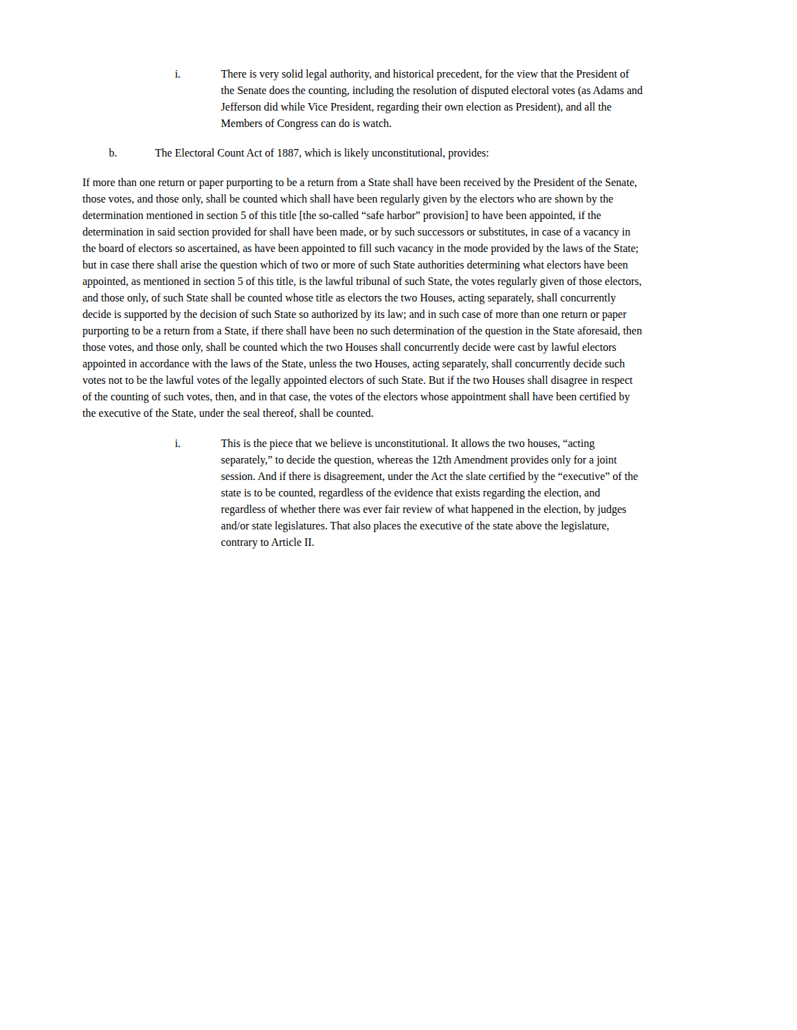i. There is very solid legal authority, and historical precedent, for the view that the President of the Senate does the counting, including the resolution of disputed electoral votes (as Adams and Jefferson did while Vice President, regarding their own election as President), and all the Members of Congress can do is watch.
b. The Electoral Count Act of 1887, which is likely unconstitutional, provides:
If more than one return or paper purporting to be a return from a State shall have been received by the President of the Senate, those votes, and those only, shall be counted which shall have been regularly given by the electors who are shown by the determination mentioned in section 5 of this title [the so-called “safe harbor” provision] to have been appointed, if the determination in said section provided for shall have been made, or by such successors or substitutes, in case of a vacancy in the board of electors so ascertained, as have been appointed to fill such vacancy in the mode provided by the laws of the State; but in case there shall arise the question which of two or more of such State authorities determining what electors have been appointed, as mentioned in section 5 of this title, is the lawful tribunal of such State, the votes regularly given of those electors, and those only, of such State shall be counted whose title as electors the two Houses, acting separately, shall concurrently decide is supported by the decision of such State so authorized by its law; and in such case of more than one return or paper purporting to be a return from a State, if there shall have been no such determination of the question in the State aforesaid, then those votes, and those only, shall be counted which the two Houses shall concurrently decide were cast by lawful electors appointed in accordance with the laws of the State, unless the two Houses, acting separately, shall concurrently decide such votes not to be the lawful votes of the legally appointed electors of such State. But if the two Houses shall disagree in respect of the counting of such votes, then, and in that case, the votes of the electors whose appointment shall have been certified by the executive of the State, under the seal thereof, shall be counted.
i. This is the piece that we believe is unconstitutional. It allows the two houses, “acting separately,” to decide the question, whereas the 12th Amendment provides only for a joint session. And if there is disagreement, under the Act the slate certified by the “executive” of the state is to be counted, regardless of the evidence that exists regarding the election, and regardless of whether there was ever fair review of what happened in the election, by judges and/or state legislatures. That also places the executive of the state above the legislature, contrary to Article II.